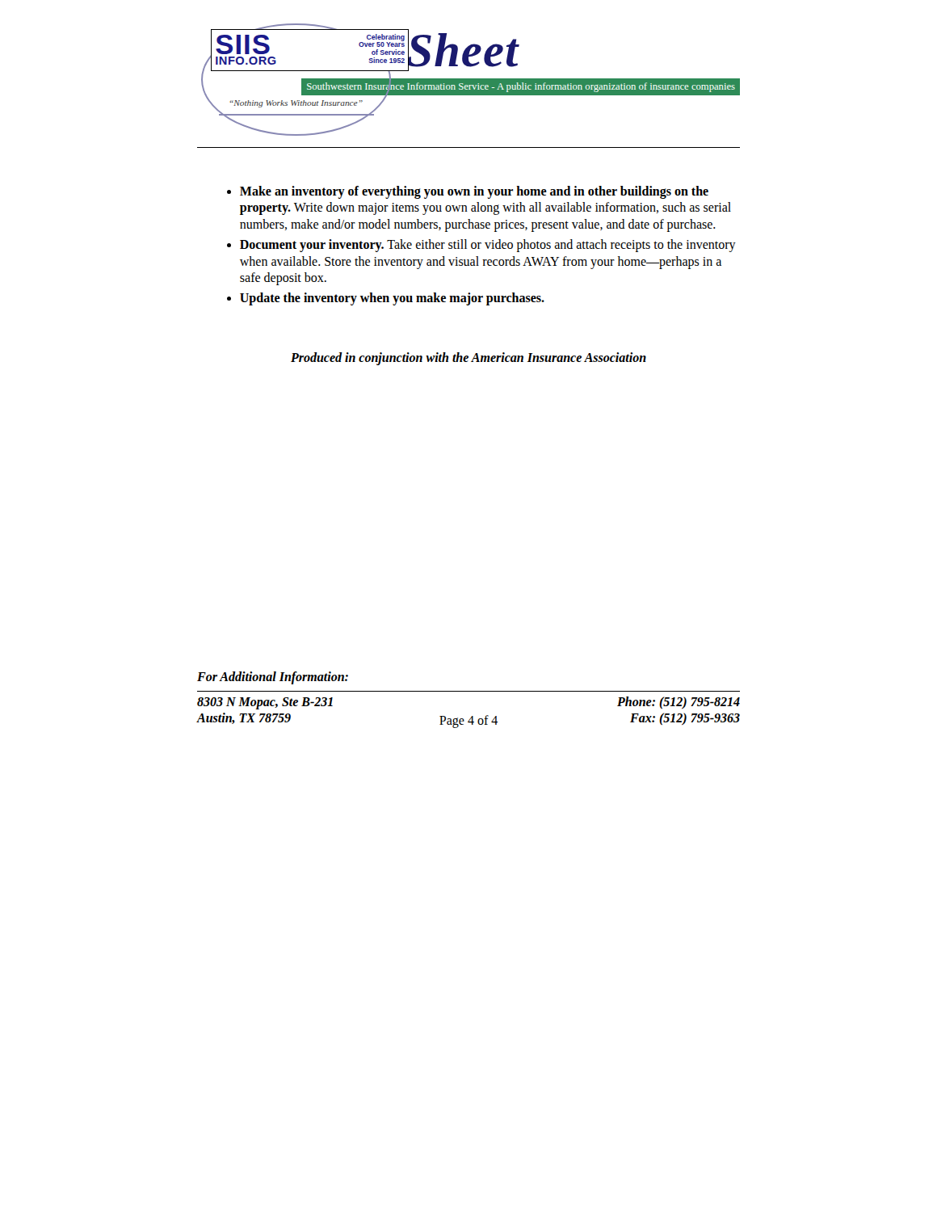SIIS INFO.ORG
Celebrating
Over 50 Years
of Service
Since 1952
“Nothing Works Without Insurance”
Fact Sheet
Southwestern Insurance Information Service - A public information organization of insurance companies
Make an inventory of everything you own in your home and in other buildings on the property. Write down major items you own along with all available information, such as serial numbers, make and/or model numbers, purchase prices, present value, and date of purchase.
Document your inventory. Take either still or video photos and attach receipts to the inventory when available. Store the inventory and visual records AWAY from your home—perhaps in a safe deposit box.
Update the inventory when you make major purchases.
Produced in conjunction with the American Insurance Association
For Additional Information:
8303 N Mopac, Ste B-231
Austin, TX 78759
Phone: (512) 795-8214
Fax: (512) 795-9363
Page 4 of 4